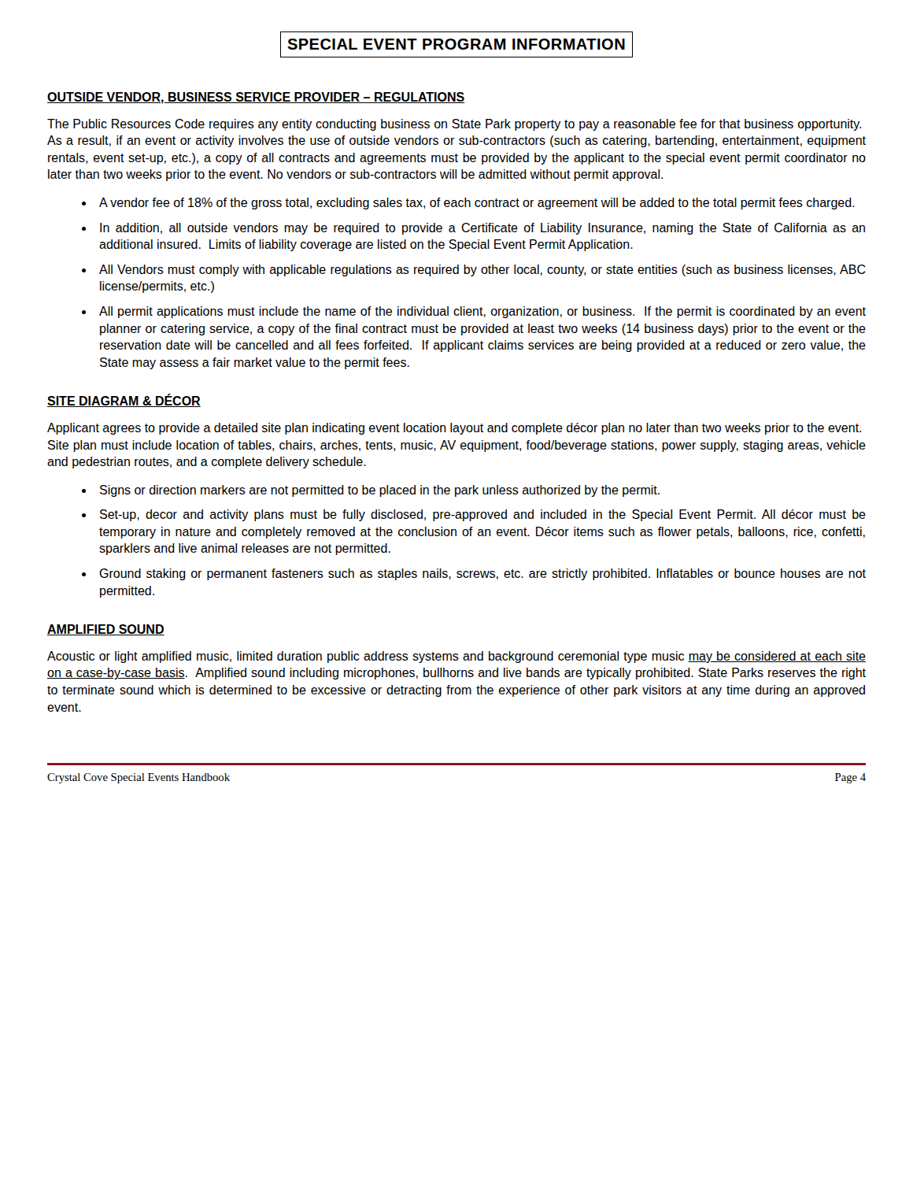SPECIAL EVENT PROGRAM INFORMATION
OUTSIDE VENDOR, BUSINESS SERVICE PROVIDER – REGULATIONS
The Public Resources Code requires any entity conducting business on State Park property to pay a reasonable fee for that business opportunity. As a result, if an event or activity involves the use of outside vendors or sub-contractors (such as catering, bartending, entertainment, equipment rentals, event set-up, etc.), a copy of all contracts and agreements must be provided by the applicant to the special event permit coordinator no later than two weeks prior to the event. No vendors or sub-contractors will be admitted without permit approval.
A vendor fee of 18% of the gross total, excluding sales tax, of each contract or agreement will be added to the total permit fees charged.
In addition, all outside vendors may be required to provide a Certificate of Liability Insurance, naming the State of California as an additional insured. Limits of liability coverage are listed on the Special Event Permit Application.
All Vendors must comply with applicable regulations as required by other local, county, or state entities (such as business licenses, ABC license/permits, etc.)
All permit applications must include the name of the individual client, organization, or business. If the permit is coordinated by an event planner or catering service, a copy of the final contract must be provided at least two weeks (14 business days) prior to the event or the reservation date will be cancelled and all fees forfeited. If applicant claims services are being provided at a reduced or zero value, the State may assess a fair market value to the permit fees.
SITE DIAGRAM & DÉCOR
Applicant agrees to provide a detailed site plan indicating event location layout and complete décor plan no later than two weeks prior to the event. Site plan must include location of tables, chairs, arches, tents, music, AV equipment, food/beverage stations, power supply, staging areas, vehicle and pedestrian routes, and a complete delivery schedule.
Signs or direction markers are not permitted to be placed in the park unless authorized by the permit.
Set-up, decor and activity plans must be fully disclosed, pre-approved and included in the Special Event Permit. All décor must be temporary in nature and completely removed at the conclusion of an event. Décor items such as flower petals, balloons, rice, confetti, sparklers and live animal releases are not permitted.
Ground staking or permanent fasteners such as staples nails, screws, etc. are strictly prohibited. Inflatables or bounce houses are not permitted.
AMPLIFIED SOUND
Acoustic or light amplified music, limited duration public address systems and background ceremonial type music may be considered at each site on a case-by-case basis. Amplified sound including microphones, bullhorns and live bands are typically prohibited. State Parks reserves the right to terminate sound which is determined to be excessive or detracting from the experience of other park visitors at any time during an approved event.
Crystal Cove Special Events Handbook Page 4